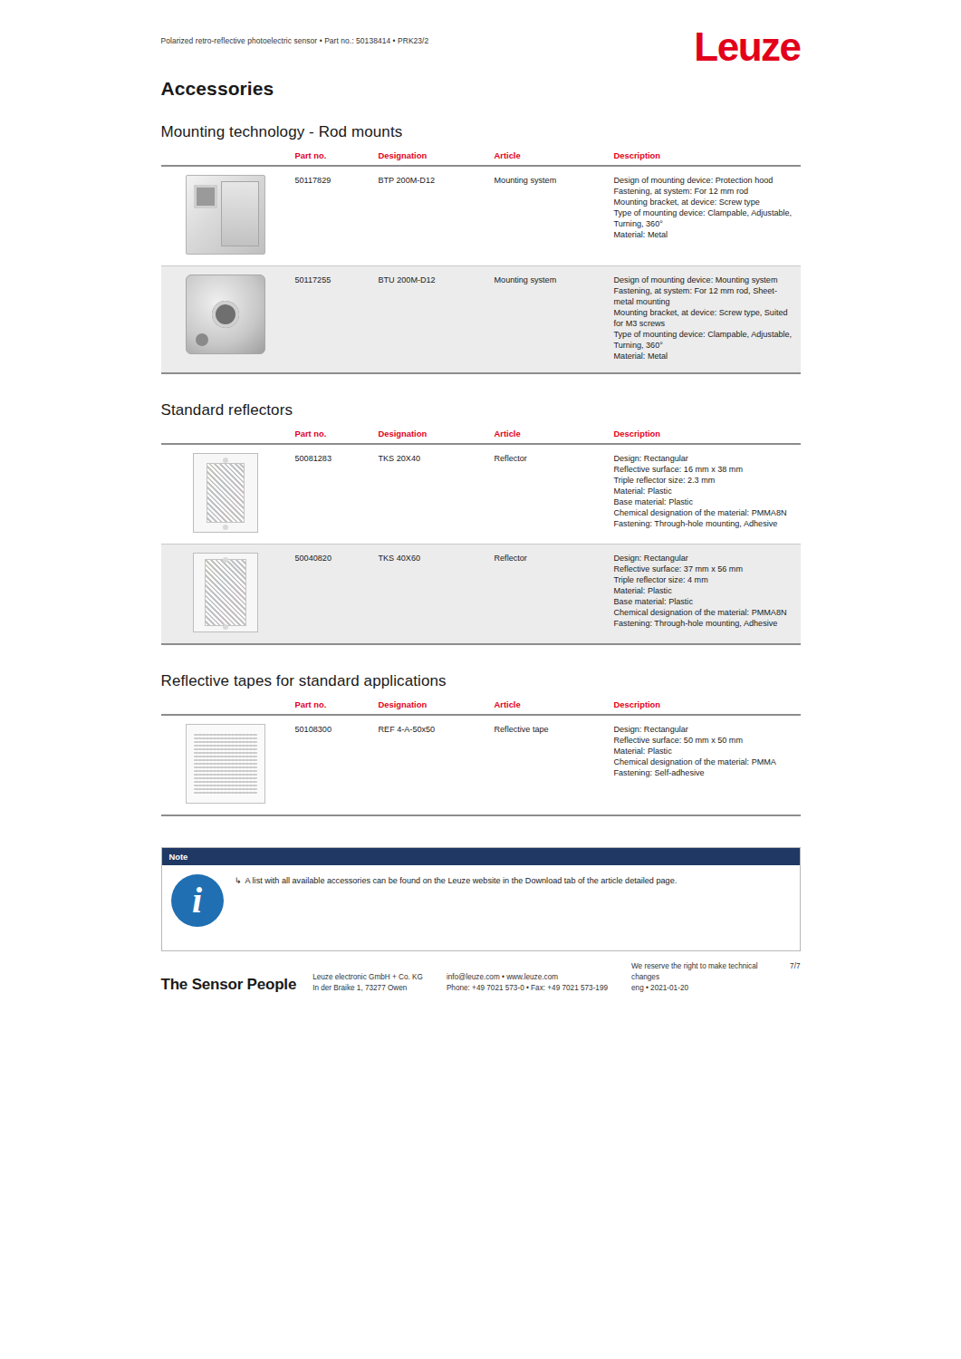Polarized retro-reflective photoelectric sensor • Part no.: 50138414 • PRK23/2
Leuze
Accessories
Mounting technology - Rod mounts
| | Part no. | Designation | Article | Description |
| --- | --- | --- | --- | --- |
| | 50117829 | BTP 200M-D12 | Mounting system | Design of mounting device: Protection hood Fastening, at system: For 12 mm rod Mounting bracket, at device: Screw type Type of mounting device: Clampable, Adjustable, Turning, 360° Material: Metal |
| | 50117255 | BTU 200M-D12 | Mounting system | Design of mounting device: Mounting system Fastening, at system: For 12 mm rod, Sheet-metal mounting Mounting bracket, at device: Screw type, Suited for M3 screws Type of mounting device: Clampable, Adjustable, Turning, 360° Material: Metal |
Standard reflectors
| | Part no. | Designation | Article | Description |
| --- | --- | --- | --- | --- |
| | 50081283 | TKS 20X40 | Reflector | Design: Rectangular Reflective surface: 16 mm x 38 mm Triple reflector size: 2.3 mm Material: Plastic Base material: Plastic Chemical designation of the material: PMMA8N Fastening: Through-hole mounting, Adhesive |
| | 50040820 | TKS 40X60 | Reflector | Design: Rectangular Reflective surface: 37 mm x 56 mm Triple reflector size: 4 mm Material: Plastic Base material: Plastic Chemical designation of the material: PMMA8N Fastening: Through-hole mounting, Adhesive |
Reflective tapes for standard applications
| | Part no. | Designation | Article | Description |
| --- | --- | --- | --- | --- |
| | 50108300 | REF 4-A-50x50 | Reflective tape | Design: Rectangular Reflective surface: 50 mm x 50 mm Material: Plastic Chemical designation of the material: PMMA Fastening: Self-adhesive |
Note
i
↳A list with all available accessories can be found on the Leuze website in the Download tab of the article detailed page.
The Sensor People
Leuze electronic GmbH + Co. KG
In der Braike 1, 73277 Owen
info@leuze.com • www.leuze.com
Phone: +49 7021 573-0 • Fax: +49 7021 573-199
We reserve the right to make technical changes
eng • 2021-01-20
7/7